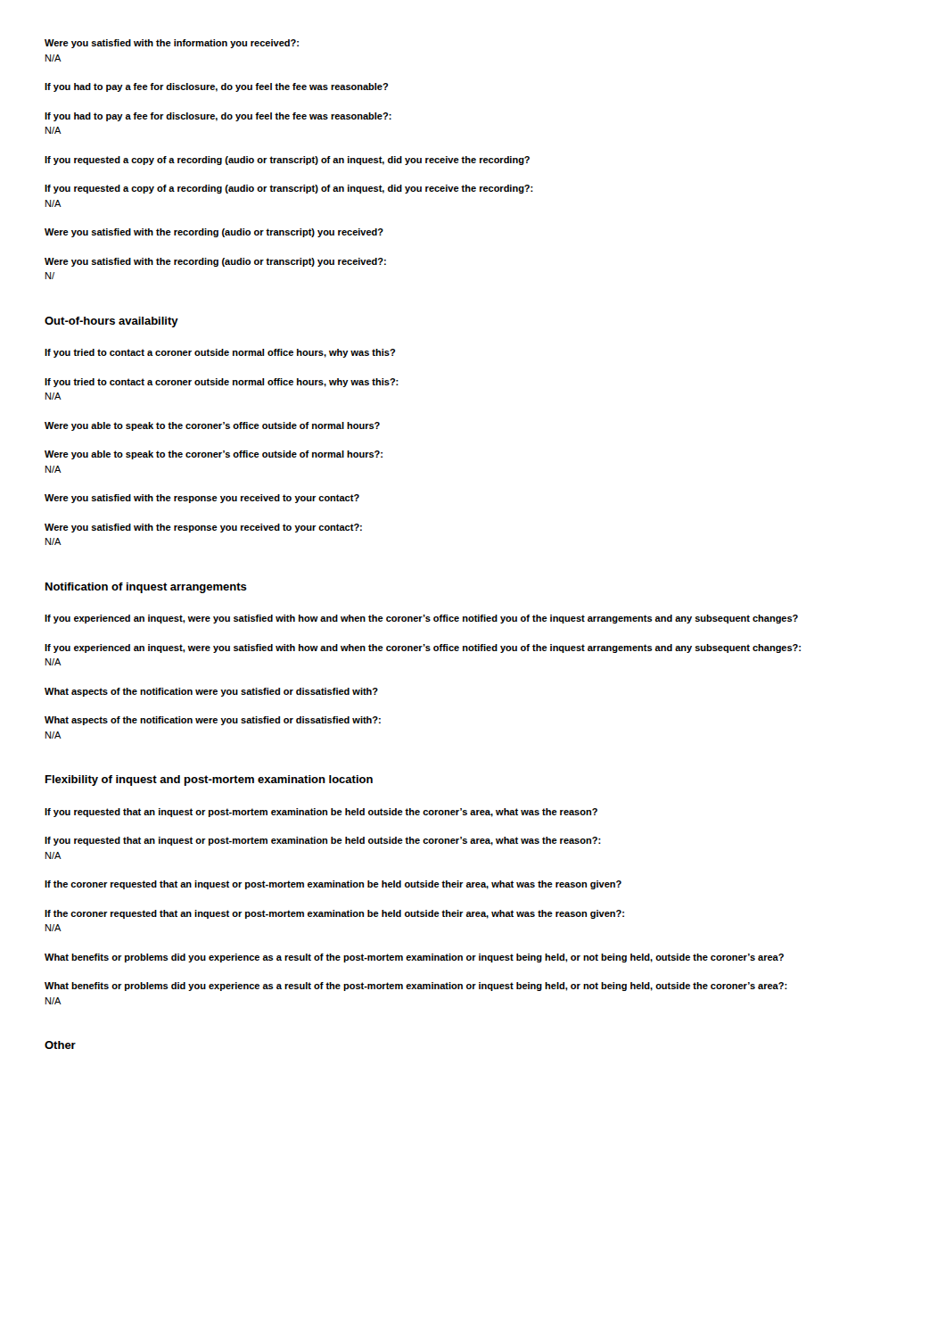Were you satisfied with the information you received?: N/A
If you had to pay a fee for disclosure, do you feel the fee was reasonable?
If you had to pay a fee for disclosure, do you feel the fee was reasonable?: N/A
If you requested a copy of a recording (audio or transcript) of an inquest, did you receive the recording?
If you requested a copy of a recording (audio or transcript) of an inquest, did you receive the recording?: N/A
Were you satisfied with the recording (audio or transcript) you received?
Were you satisfied with the recording (audio or transcript) you received?: N/
Out-of-hours availability
If you tried to contact a coroner outside normal office hours, why was this?
If you tried to contact a coroner outside normal office hours, why was this?: N/A
Were you able to speak to the coroner’s office outside of normal hours?
Were you able to speak to the coroner’s office outside of normal hours?: N/A
Were you satisfied with the response you received to your contact?
Were you satisfied with the response you received to your contact?: N/A
Notification of inquest arrangements
If you experienced an inquest, were you satisfied with how and when the coroner’s office notified you of the inquest arrangements and any subsequent changes?
If you experienced an inquest, were you satisfied with how and when the coroner’s office notified you of the inquest arrangements and any subsequent changes?: N/A
What aspects of the notification were you satisfied or dissatisfied with?
What aspects of the notification were you satisfied or dissatisfied with?: N/A
Flexibility of inquest and post-mortem examination location
If you requested that an inquest or post-mortem examination be held outside the coroner’s area, what was the reason?
If you requested that an inquest or post-mortem examination be held outside the coroner’s area, what was the reason?: N/A
If the coroner requested that an inquest or post-mortem examination be held outside their area, what was the reason given?
If the coroner requested that an inquest or post-mortem examination be held outside their area, what was the reason given?: N/A
What benefits or problems did you experience as a result of the post-mortem examination or inquest being held, or not being held, outside the coroner’s area?
What benefits or problems did you experience as a result of the post-mortem examination or inquest being held, or not being held, outside the coroner’s area?: N/A
Other